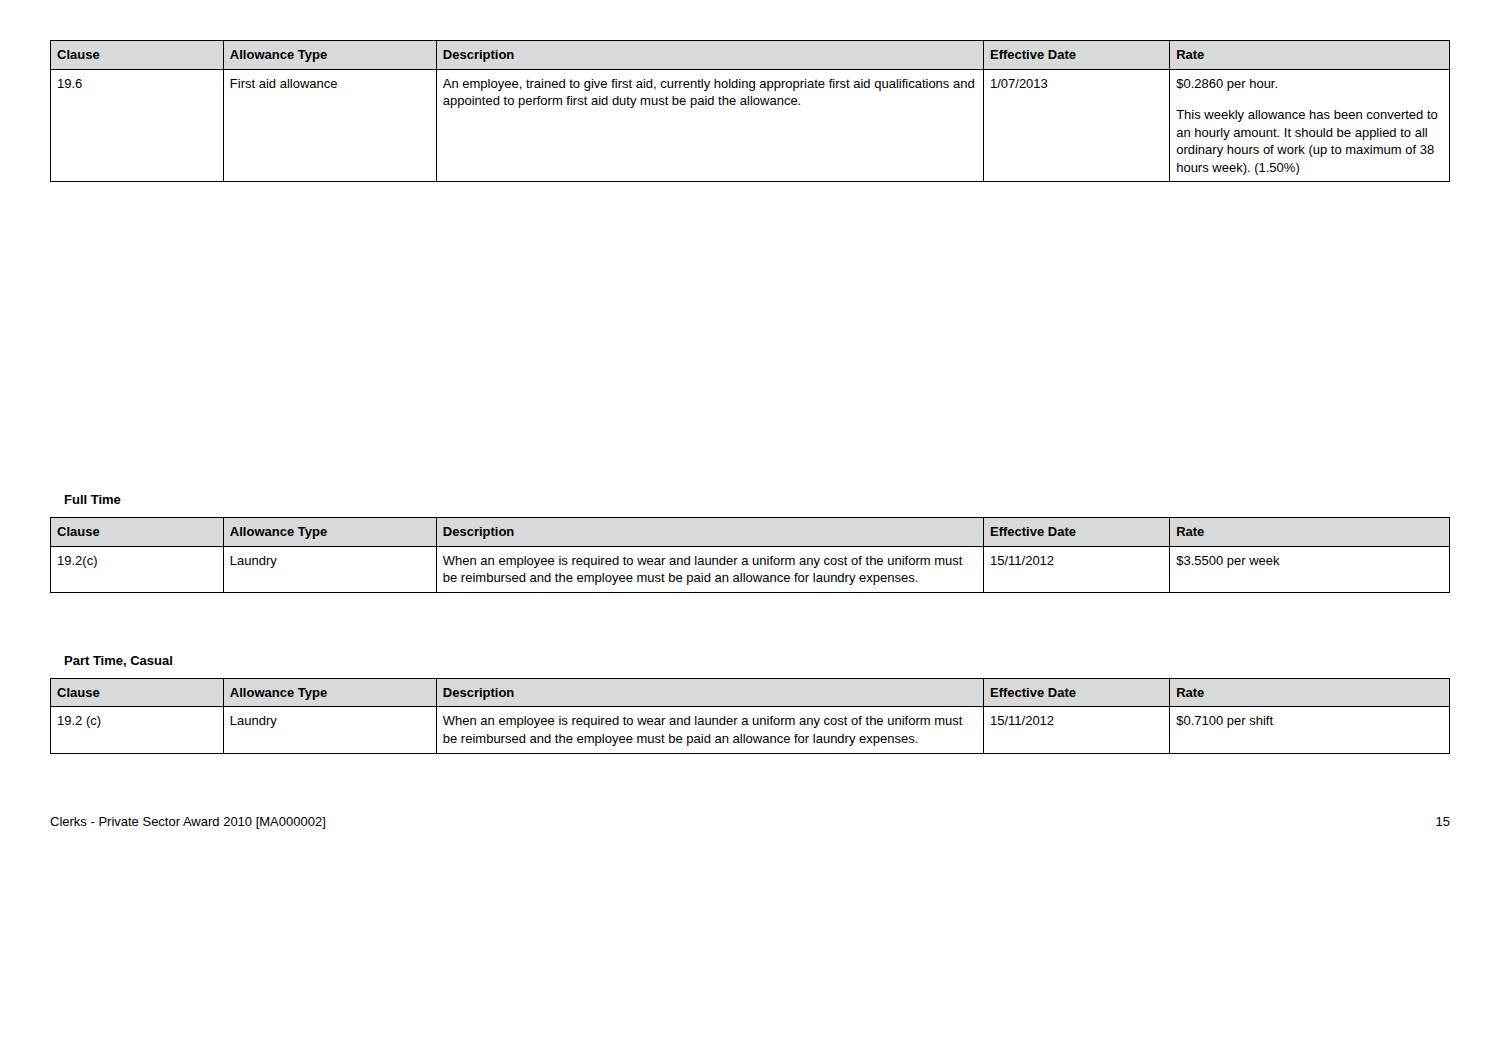| Clause | Allowance Type | Description | Effective Date | Rate |
| --- | --- | --- | --- | --- |
| 19.6 | First aid allowance | An employee, trained to give first aid, currently holding appropriate first aid qualifications and appointed to perform first aid duty must be paid the allowance. | 1/07/2013 | $0.2860 per hour. This weekly allowance has been converted to an hourly amount. It should be applied to all ordinary hours of work (up to maximum of 38 hours week). (1.50%) |
Full Time
| Clause | Allowance Type | Description | Effective Date | Rate |
| --- | --- | --- | --- | --- |
| 19.2(c) | Laundry | When an employee is required to wear and launder a uniform any cost of the uniform must be reimbursed and the employee must be paid an allowance for laundry expenses. | 15/11/2012 | $3.5500 per week |
Part Time, Casual
| Clause | Allowance Type | Description | Effective Date | Rate |
| --- | --- | --- | --- | --- |
| 19.2 (c) | Laundry | When an employee is required to wear and launder a uniform any cost of the uniform must be reimbursed and the employee must be paid an allowance for laundry expenses. | 15/11/2012 | $0.7100 per shift |
Clerks - Private Sector Award 2010 [MA000002] 15